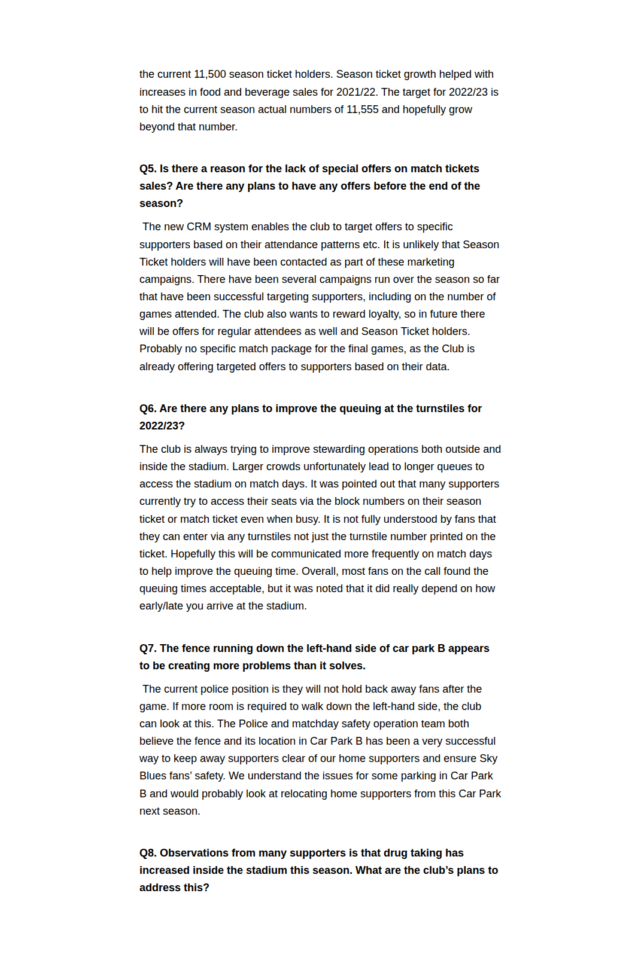the current 11,500 season ticket holders. Season ticket growth helped with increases in food and beverage sales for 2021/22. The target for 2022/23 is to hit the current season actual numbers of 11,555 and hopefully grow beyond that number.
Q5. Is there a reason for the lack of special offers on match tickets sales? Are there any plans to have any offers before the end of the season?
The new CRM system enables the club to target offers to specific supporters based on their attendance patterns etc. It is unlikely that Season Ticket holders will have been contacted as part of these marketing campaigns. There have been several campaigns run over the season so far that have been successful targeting supporters, including on the number of games attended. The club also wants to reward loyalty, so in future there will be offers for regular attendees as well and Season Ticket holders. Probably no specific match package for the final games, as the Club is already offering targeted offers to supporters based on their data.
Q6. Are there any plans to improve the queuing at the turnstiles for 2022/23?
The club is always trying to improve stewarding operations both outside and inside the stadium. Larger crowds unfortunately lead to longer queues to access the stadium on match days. It was pointed out that many supporters currently try to access their seats via the block numbers on their season ticket or match ticket even when busy. It is not fully understood by fans that they can enter via any turnstiles not just the turnstile number printed on the ticket. Hopefully this will be communicated more frequently on match days to help improve the queuing time. Overall, most fans on the call found the queuing times acceptable, but it was noted that it did really depend on how early/late you arrive at the stadium.
Q7. The fence running down the left-hand side of car park B appears to be creating more problems than it solves.
The current police position is they will not hold back away fans after the game. If more room is required to walk down the left-hand side, the club can look at this. The Police and matchday safety operation team both believe the fence and its location in Car Park B has been a very successful way to keep away supporters clear of our home supporters and ensure Sky Blues fans’ safety. We understand the issues for some parking in Car Park B and would probably look at relocating home supporters from this Car Park next season.
Q8. Observations from many supporters is that drug taking has increased inside the stadium this season. What are the club’s plans to address this?